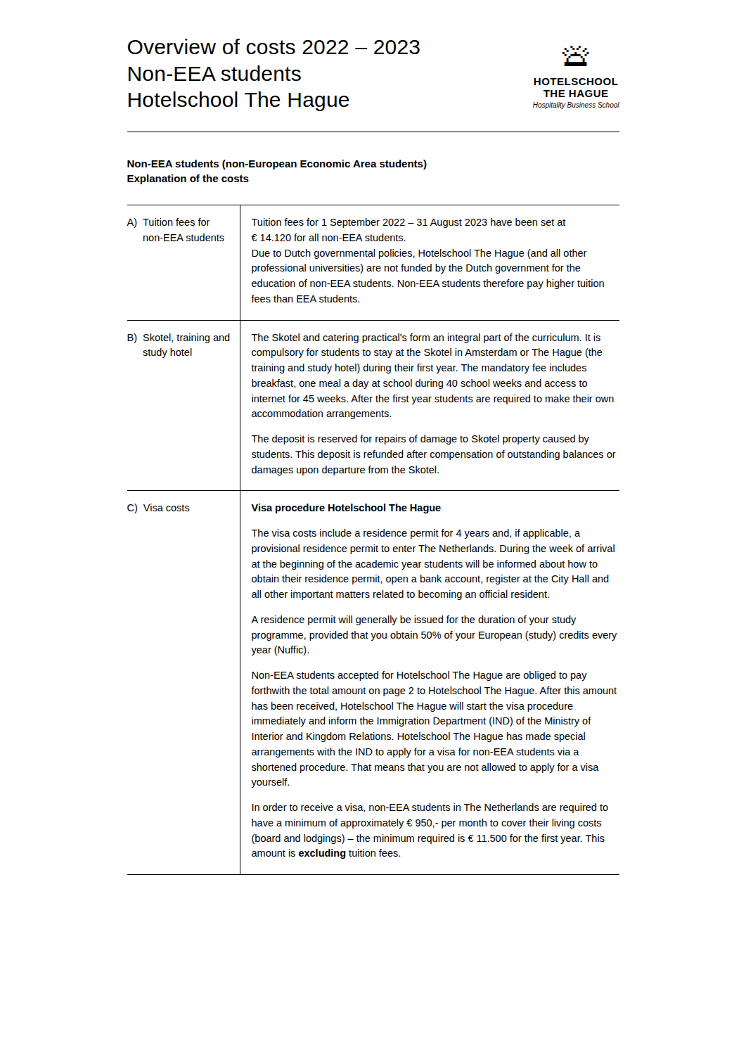Overview of costs 2022 – 2023
Non-EEA students
Hotelschool The Hague
🛎 HOTELSCHOOL THE HAGUE Hospitality Business School
Non-EEA students (non-European Economic Area students)
Explanation of the costs
| A) Tuition fees for non-EEA students | Tuition fees for 1 September 2022 – 31 August 2023 have been set at € 14.120 for all non-EEA students. Due to Dutch governmental policies, Hotelschool The Hague (and all other professional universities) are not funded by the Dutch government for the education of non-EEA students. Non-EEA students therefore pay higher tuition fees than EEA students. |
| B) Skotel, training and study hotel | The Skotel and catering practical's form an integral part of the curriculum. It is compulsory for students to stay at the Skotel in Amsterdam or The Hague (the training and study hotel) during their first year. The mandatory fee includes breakfast, one meal a day at school during 40 school weeks and access to internet for 45 weeks. After the first year students are required to make their own accommodation arrangements. The deposit is reserved for repairs of damage to Skotel property caused by students. This deposit is refunded after compensation of outstanding balances or damages upon departure from the Skotel. |
| C) Visa costs | Visa procedure Hotelschool The Hague The visa costs include a residence permit for 4 years and, if applicable, a provisional residence permit to enter The Netherlands. During the week of arrival at the beginning of the academic year students will be informed about how to obtain their residence permit, open a bank account, register at the City Hall and all other important matters related to becoming an official resident. A residence permit will generally be issued for the duration of your study programme, provided that you obtain 50% of your European (study) credits every year (Nuffic). Non-EEA students accepted for Hotelschool The Hague are obliged to pay forthwith the total amount on page 2 to Hotelschool The Hague. After this amount has been received, Hotelschool The Hague will start the visa procedure immediately and inform the Immigration Department (IND) of the Ministry of Interior and Kingdom Relations. Hotelschool The Hague has made special arrangements with the IND to apply for a visa for non-EEA students via a shortened procedure. That means that you are not allowed to apply for a visa yourself. In order to receive a visa, non-EEA students in The Netherlands are required to have a minimum of approximately € 950,- per month to cover their living costs (board and lodgings) – the minimum required is € 11.500 for the first year. This amount is excluding tuition fees. |